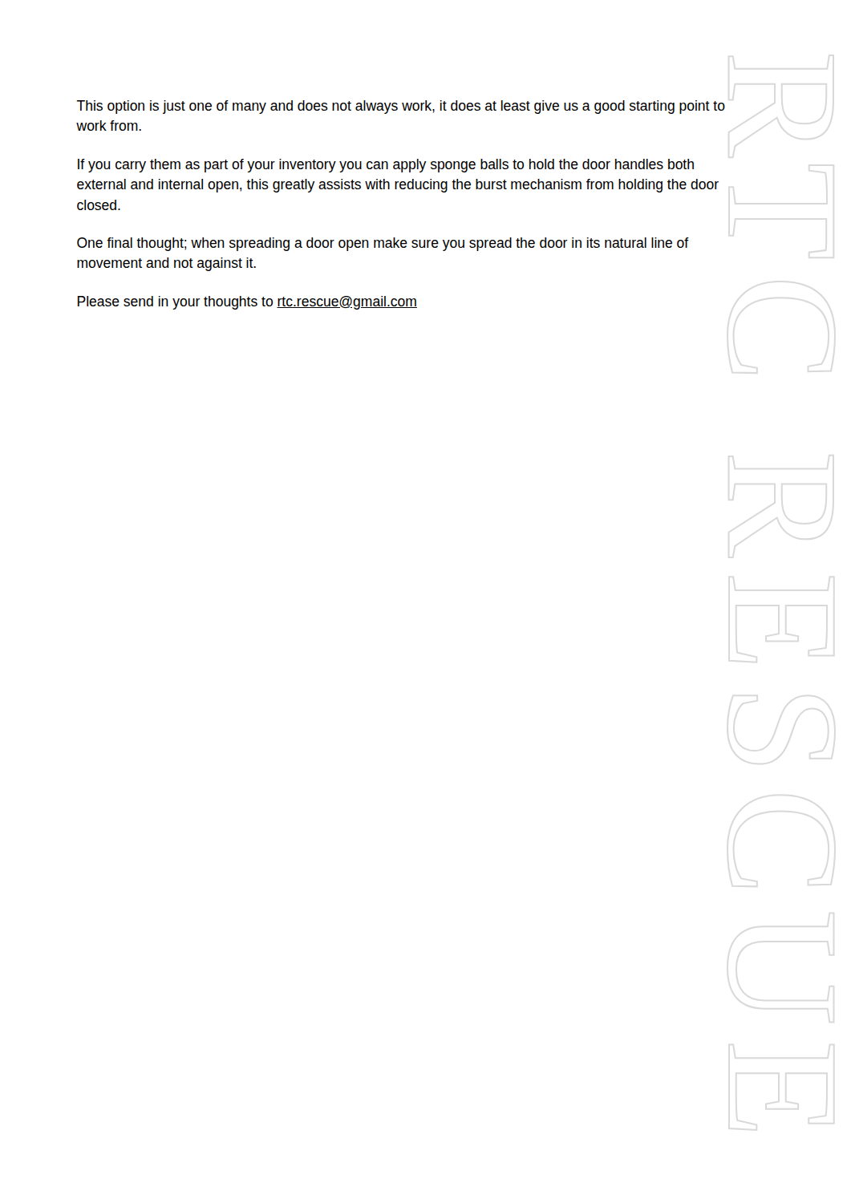RTC RESCUE
This option is just one of many and does not always work, it does at least give us a good starting point to work from.
If you carry them as part of your inventory you can apply sponge balls to hold the door handles both external and internal open, this greatly assists with reducing the burst mechanism from holding the door closed.
One final thought; when spreading a door open make sure you spread the door in its natural line of movement and not against it.
Please send in your thoughts to rtc.rescue@gmail.com